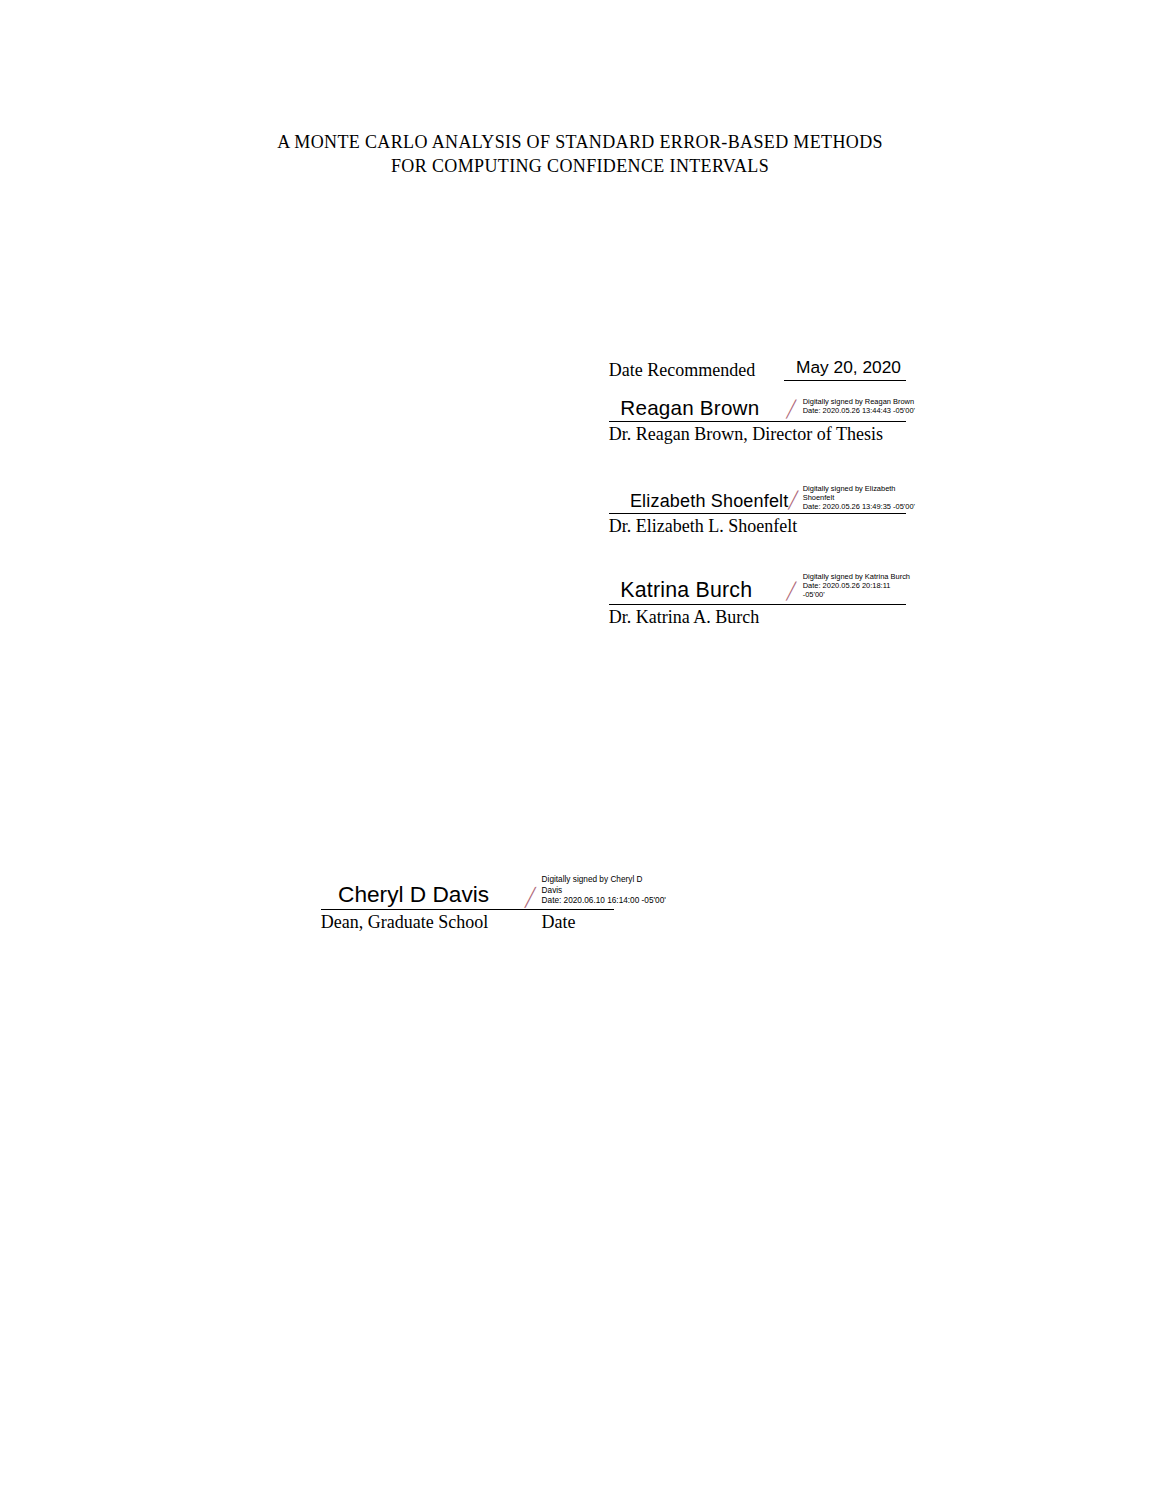A Monte Carlo Analysis of Standard Error-Based Methods
for Computing Confidence Intervals
Date Recommended May 20, 2020
Reagan Brown ⁄ Digitally signed by Reagan Brown
Date: 2020.05.26 13:44:43 -05'00'
Dr. Reagan Brown, Director of Thesis
Elizabeth Shoenfelt ⁄ Digitally signed by Elizabeth
Shoenfelt
Date: 2020.05.26 13:49:35 -05'00'
Dr. Elizabeth L. Shoenfelt
Katrina Burch ⁄ Digitally signed by Katrina Burch
Date: 2020.05.26 20:18:11
-05'00'
Dr. Katrina A. Burch
Cheryl D Davis ⁄ Digitally signed by Cheryl D
Davis
Date: 2020.06.10 16:14:00 -05'00'
Dean, Graduate School Date